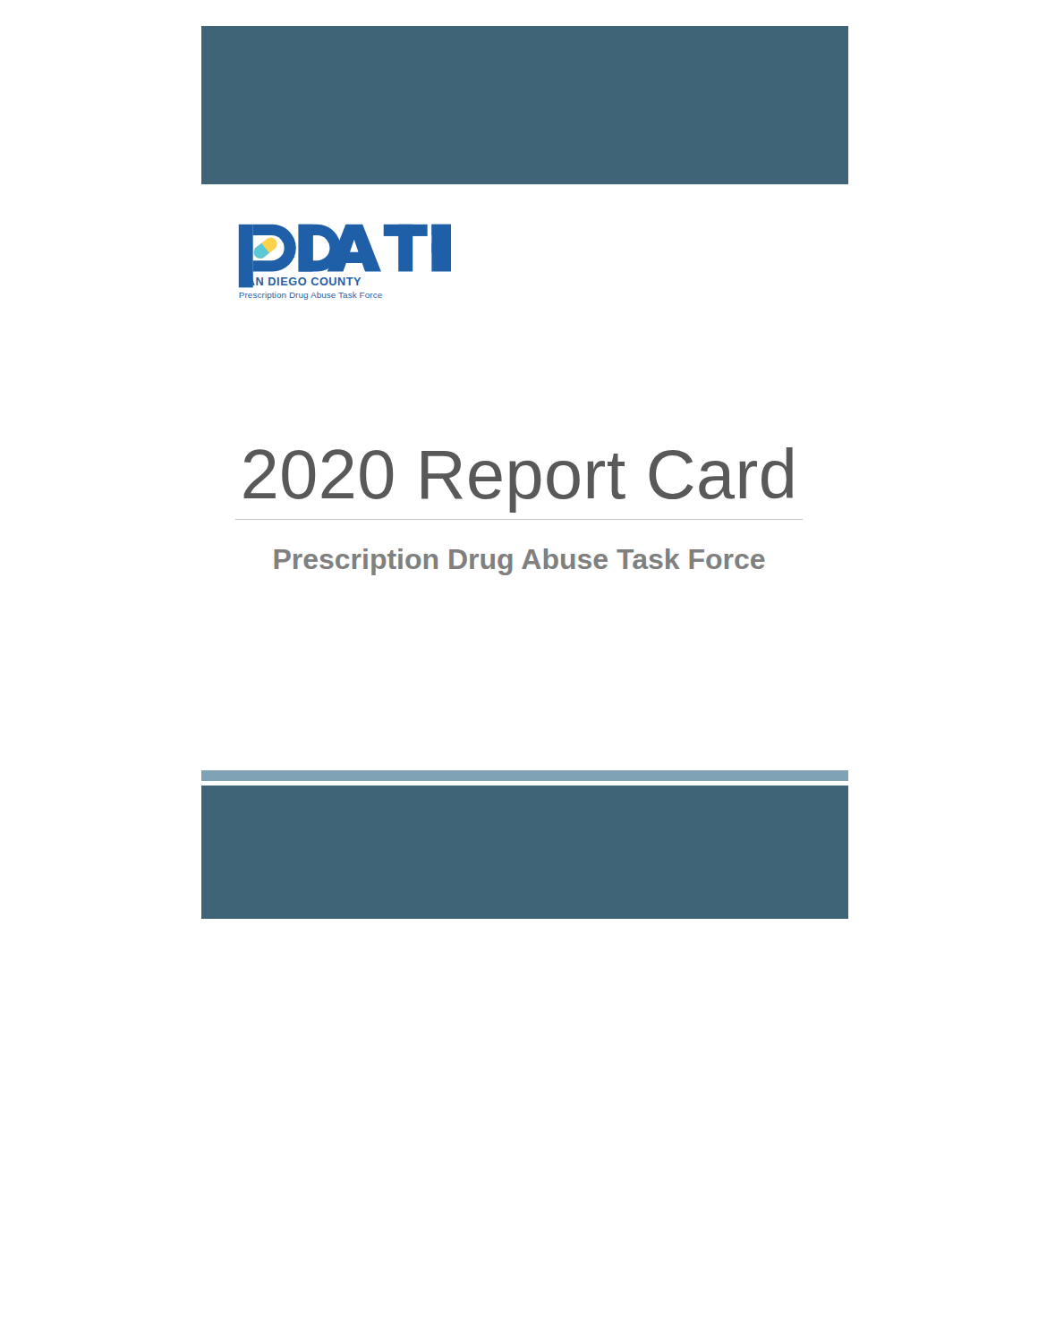SAN DIEGO COUNTY Prescription Drug Abuse Task Force
2020 Report Card
Prescription Drug Abuse Task Force